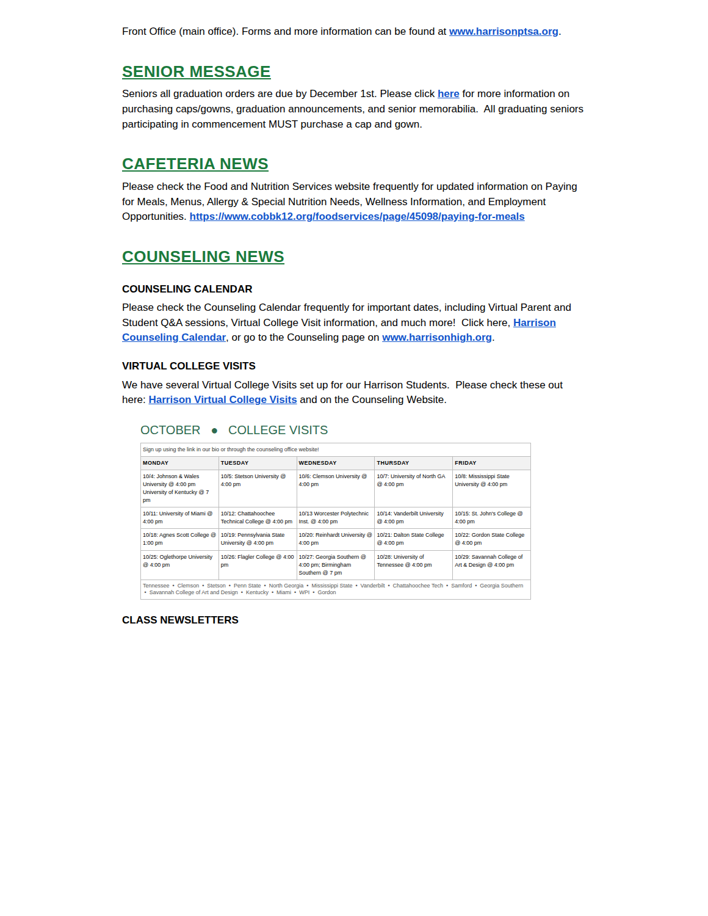Front Office (main office). Forms and more information can be found at www.harrisonptsa.org.
SENIOR MESSAGE
Seniors all graduation orders are due by December 1st. Please click here for more information on purchasing caps/gowns, graduation announcements, and senior memorabilia. All graduating seniors participating in commencement MUST purchase a cap and gown.
CAFETERIA NEWS
Please check the Food and Nutrition Services website frequently for updated information on Paying for Meals, Menus, Allergy & Special Nutrition Needs, Wellness Information, and Employment Opportunities. https://www.cobbk12.org/foodservices/page/45098/paying-for-meals
COUNSELING NEWS
COUNSELING CALENDAR
Please check the Counseling Calendar frequently for important dates, including Virtual Parent and Student Q&A sessions, Virtual College Visit information, and much more! Click here, Harrison Counseling Calendar, or go to the Counseling page on www.harrisonhigh.org.
VIRTUAL COLLEGE VISITS
We have several Virtual College Visits set up for our Harrison Students. Please check these out here: Harrison Virtual College Visits and on the Counseling Website.
OCTOBER ● COLLEGE VISITS
| Sign up using the link in our bio or through the counseling office website! |
| Monday | Tuesday | Wednesday | Thursday | Friday |
| 10/4: Johnson & Wales University @ 4:00 pm University of Kentucky @ 7 pm | 10/5: Stetson University @ 4:00 pm | 10/6: Clemson University @ 4:00 pm | 10/7: University of North GA @ 4:00 pm | 10/8: Mississippi State University @ 4:00 pm |
| 10/11: University of Miami @ 4:00 pm | 10/12: Chattahoochee Technical College @ 4:00 pm | 10/13 Worcester Polytechnic Inst. @ 4:00 pm | 10/14: Vanderbilt University @ 4:00 pm | 10/15: St. John's College @ 4:00 pm |
| 10/18: Agnes Scott College @ 1:00 pm | 10/19: Pennsylvania State University @ 4:00 pm | 10/20: Reinhardt University @ 4:00 pm | 10/21: Dalton State College @ 4:00 pm | 10/22: Gordon State College @ 4:00 pm |
| 10/25: Oglethorpe University @ 4:00 pm | 10/26: Flagler College @ 4:00 pm | 10/27: Georgia Southern @ 4:00 pm; Birmingham Southern @ 7 pm | 10/28: University of Tennessee @ 4:00 pm | 10/29: Savannah College of Art & Design @ 4:00 pm |
| Tennessee • Clemson • Stetson • Penn State • North Georgia • Mississippi State • Vanderbilt • Chattahoochee Tech • Samford • Georgia Southern • Savannah College of Art and Design • Kentucky • Miami • WPI • Gordon |
CLASS NEWSLETTERS